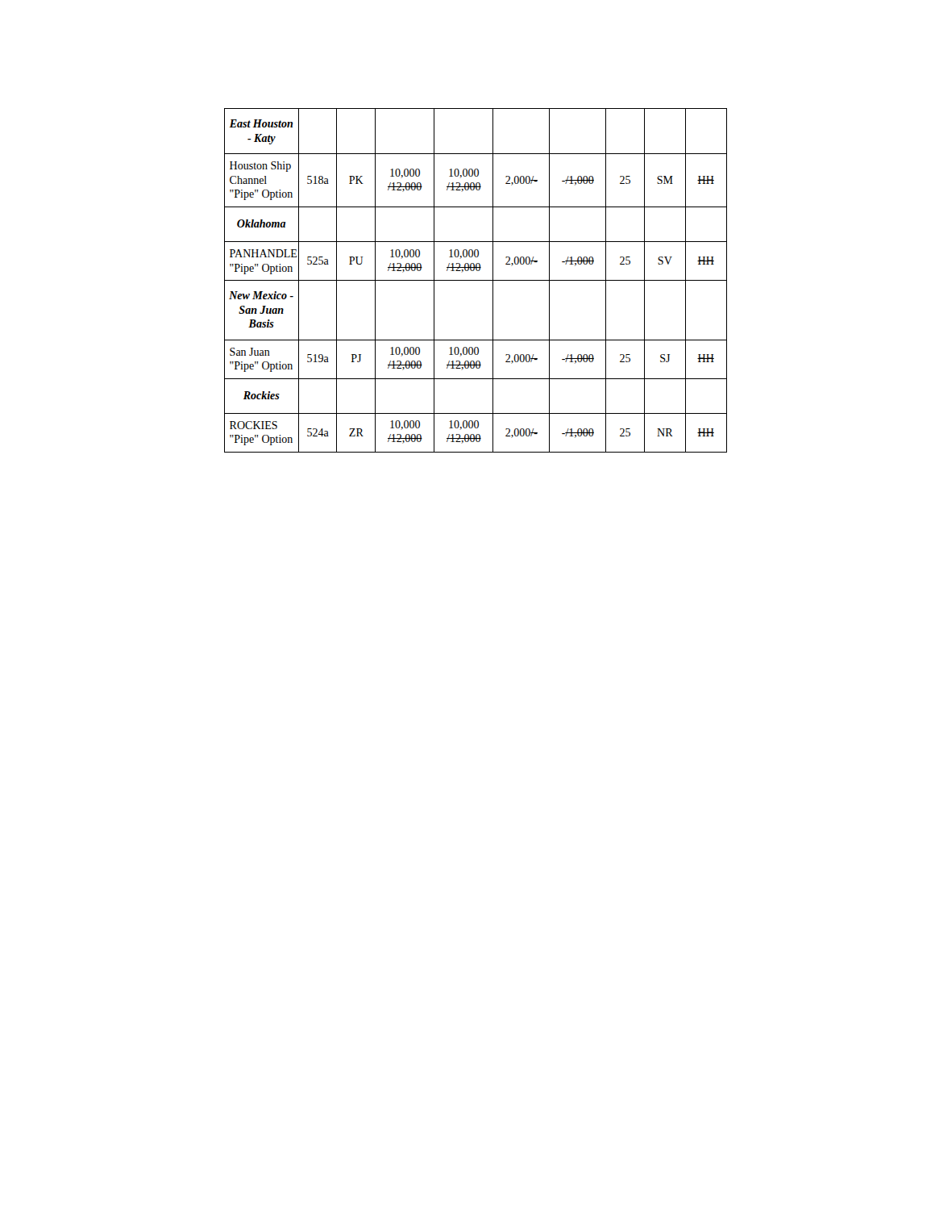| East Houston - Katy | | | | | | | | | |
| Houston Ship Channel "Pipe" Option | 518a | PK | 10,000 /12,000 | 10,000 /12,000 | 2,000 /- | - /1,000 | 25 | SM | HH |
| Oklahoma | | | | | | | | | |
| PANHANDLE "Pipe" Option | 525a | PU | 10,000 /12,000 | 10,000 /12,000 | 2,000 /- | - /1,000 | 25 | SV | HH |
| New Mexico - San Juan Basis | | | | | | | | | |
| San Juan "Pipe" Option | 519a | PJ | 10,000 /12,000 | 10,000 /12,000 | 2,000 /- | - /1,000 | 25 | SJ | HH |
| Rockies | | | | | | | | | |
| ROCKIES "Pipe" Option | 524a | ZR | 10,000 /12,000 | 10,000 /12,000 | 2,000 /- | - /1,000 | 25 | NR | HH |